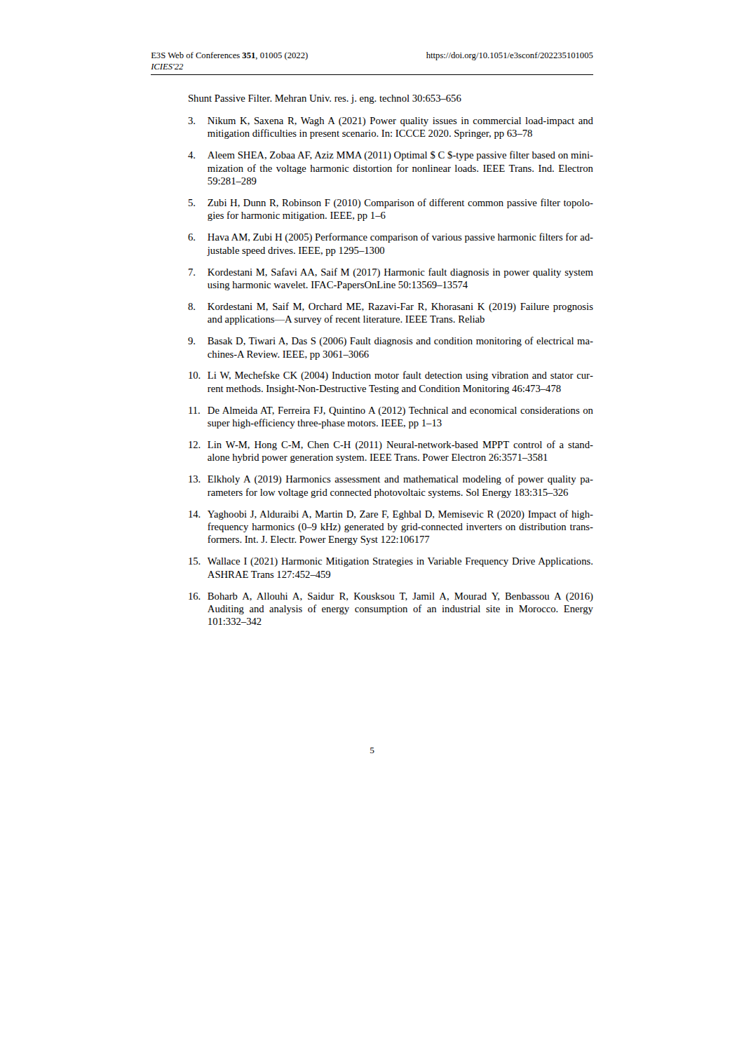E3S Web of Conferences 351, 01005 (2022)
ICIES'22
https://doi.org/10.1051/e3sconf/202235101005
Shunt Passive Filter. Mehran Univ. res. j. eng. technol 30:653–656
Nikum K, Saxena R, Wagh A (2021) Power quality issues in commercial load-impact and mitigation difficulties in present scenario. In: ICCCE 2020. Springer, pp 63–78
Aleem SHEA, Zobaa AF, Aziz MMA (2011) Optimal $ C $-type passive filter based on minimization of the voltage harmonic distortion for nonlinear loads. IEEE Trans. Ind. Electron 59:281–289
Zubi H, Dunn R, Robinson F (2010) Comparison of different common passive filter topologies for harmonic mitigation. IEEE, pp 1–6
Hava AM, Zubi H (2005) Performance comparison of various passive harmonic filters for adjustable speed drives. IEEE, pp 1295–1300
Kordestani M, Safavi AA, Saif M (2017) Harmonic fault diagnosis in power quality system using harmonic wavelet. IFAC-PapersOnLine 50:13569–13574
Kordestani M, Saif M, Orchard ME, Razavi-Far R, Khorasani K (2019) Failure prognosis and applications—A survey of recent literature. IEEE Trans. Reliab
Basak D, Tiwari A, Das S (2006) Fault diagnosis and condition monitoring of electrical machines-A Review. IEEE, pp 3061–3066
Li W, Mechefske CK (2004) Induction motor fault detection using vibration and stator current methods. Insight-Non-Destructive Testing and Condition Monitoring 46:473–478
De Almeida AT, Ferreira FJ, Quintino A (2012) Technical and economical considerations on super high-efficiency three-phase motors. IEEE, pp 1–13
Lin W-M, Hong C-M, Chen C-H (2011) Neural-network-based MPPT control of a stand-alone hybrid power generation system. IEEE Trans. Power Electron 26:3571–3581
Elkholy A (2019) Harmonics assessment and mathematical modeling of power quality parameters for low voltage grid connected photovoltaic systems. Sol Energy 183:315–326
Yaghoobi J, Alduraibi A, Martin D, Zare F, Eghbal D, Memisevic R (2020) Impact of high-frequency harmonics (0–9 kHz) generated by grid-connected inverters on distribution transformers. Int. J. Electr. Power Energy Syst 122:106177
Wallace I (2021) Harmonic Mitigation Strategies in Variable Frequency Drive Applications. ASHRAE Trans 127:452–459
Boharb A, Allouhi A, Saidur R, Kousksou T, Jamil A, Mourad Y, Benbassou A (2016) Auditing and analysis of energy consumption of an industrial site in Morocco. Energy 101:332–342
5